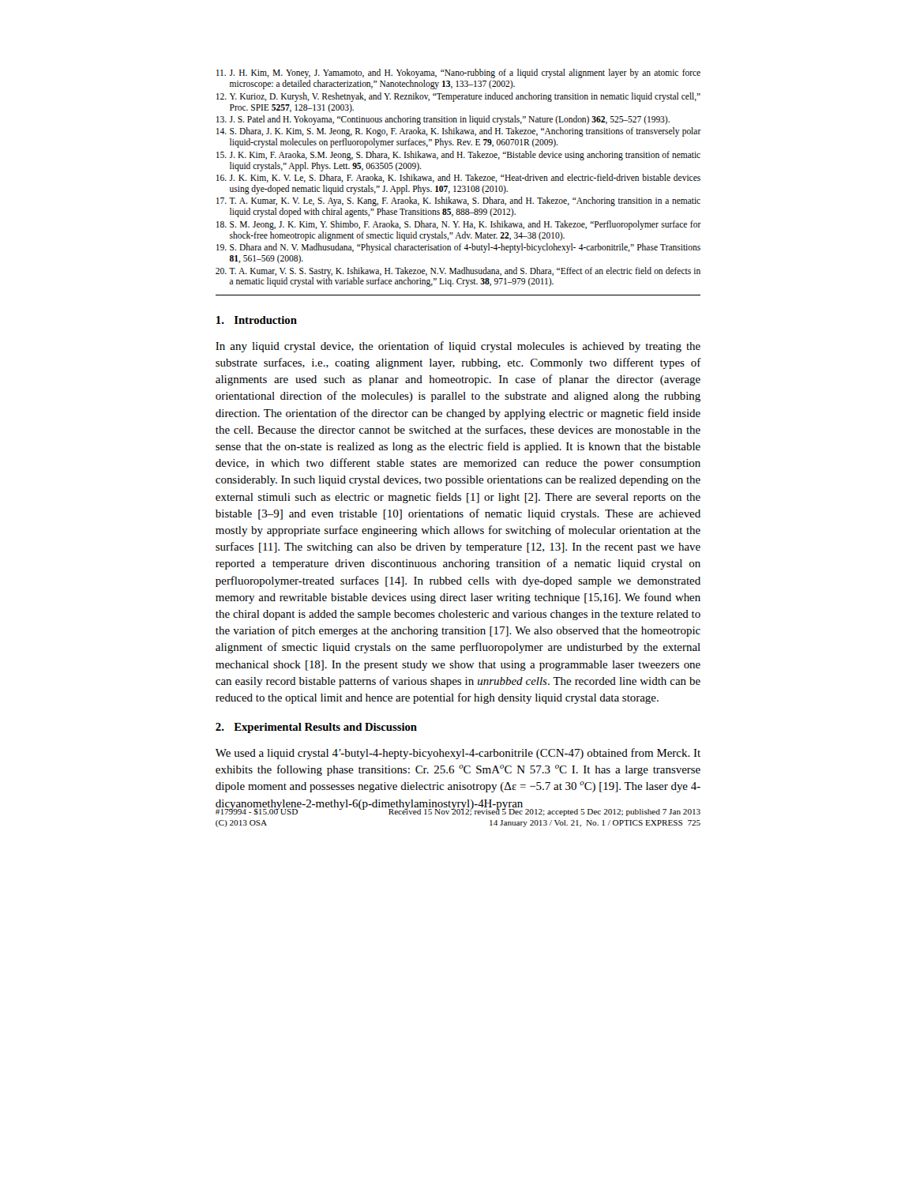11. J. H. Kim, M. Yoney, J. Yamamoto, and H. Yokoyama, “Nano-rubbing of a liquid crystal alignment layer by an atomic force microscope: a detailed characterization,” Nanotechnology 13, 133–137 (2002).
12. Y. Kurioz, D. Kurysh, V. Reshetnyak, and Y. Reznikov, “Temperature induced anchoring transition in nematic liquid crystal cell,” Proc. SPIE 5257, 128–131 (2003).
13. J. S. Patel and H. Yokoyama, “Continuous anchoring transition in liquid crystals,” Nature (London) 362, 525–527 (1993).
14. S. Dhara, J. K. Kim, S. M. Jeong, R. Kogo, F. Araoka, K. Ishikawa, and H. Takezoe, “Anchoring transitions of transversely polar liquid-crystal molecules on perfluoropolymer surfaces,” Phys. Rev. E 79, 060701R (2009).
15. J. K. Kim, F. Araoka, S.M. Jeong, S. Dhara, K. Ishikawa, and H. Takezoe, “Bistable device using anchoring transition of nematic liquid crystals,” Appl. Phys. Lett. 95, 063505 (2009).
16. J. K. Kim, K. V. Le, S. Dhara, F. Araoka, K. Ishikawa, and H. Takezoe, “Heat-driven and electric-field-driven bistable devices using dye-doped nematic liquid crystals,” J. Appl. Phys. 107, 123108 (2010).
17. T. A. Kumar, K. V. Le, S. Aya, S. Kang, F. Araoka, K. Ishikawa, S. Dhara, and H. Takezoe, “Anchoring transition in a nematic liquid crystal doped with chiral agents,” Phase Transitions 85, 888–899 (2012).
18. S. M. Jeong, J. K. Kim, Y. Shimbo, F. Araoka, S. Dhara, N. Y. Ha, K. Ishikawa, and H. Takezoe, “Perfluoropolymer surface for shock-free homeotropic alignment of smectic liquid crystals,” Adv. Mater. 22, 34–38 (2010).
19. S. Dhara and N. V. Madhusudana, “Physical characterisation of 4-butyl-4-heptyl-bicyclohexyl- 4-carbonitrile,” Phase Transitions 81, 561–569 (2008).
20. T. A. Kumar, V. S. S. Sastry, K. Ishikawa, H. Takezoe, N.V. Madhusudana, and S. Dhara, “Effect of an electric field on defects in a nematic liquid crystal with variable surface anchoring,” Liq. Cryst. 38, 971–979 (2011).
1. Introduction
In any liquid crystal device, the orientation of liquid crystal molecules is achieved by treating the substrate surfaces, i.e., coating alignment layer, rubbing, etc. Commonly two different types of alignments are used such as planar and homeotropic. In case of planar the director (average orientational direction of the molecules) is parallel to the substrate and aligned along the rubbing direction. The orientation of the director can be changed by applying electric or magnetic field inside the cell. Because the director cannot be switched at the surfaces, these devices are monostable in the sense that the on-state is realized as long as the electric field is applied. It is known that the bistable device, in which two different stable states are memorized can reduce the power consumption considerably. In such liquid crystal devices, two possible orientations can be realized depending on the external stimuli such as electric or magnetic fields [1] or light [2]. There are several reports on the bistable [3–9] and even tristable [10] orientations of nematic liquid crystals. These are achieved mostly by appropriate surface engineering which allows for switching of molecular orientation at the surfaces [11]. The switching can also be driven by temperature [12, 13]. In the recent past we have reported a temperature driven discontinuous anchoring transition of a nematic liquid crystal on perfluoropolymer-treated surfaces [14]. In rubbed cells with dye-doped sample we demonstrated memory and rewritable bistable devices using direct laser writing technique [15,16]. We found when the chiral dopant is added the sample becomes cholesteric and various changes in the texture related to the variation of pitch emerges at the anchoring transition [17]. We also observed that the homeotropic alignment of smectic liquid crystals on the same perfluoropolymer are undisturbed by the external mechanical shock [18]. In the present study we show that using a programmable laser tweezers one can easily record bistable patterns of various shapes in unrubbed cells. The recorded line width can be reduced to the optical limit and hence are potential for high density liquid crystal data storage.
2. Experimental Results and Discussion
We used a liquid crystal 4′-butyl-4-hepty-bicyohexyl-4-carbonitrile (CCN-47) obtained from Merck. It exhibits the following phase transitions: Cr. 25.6 oC SmAoC N 57.3 oC I. It has a large transverse dipole moment and possesses negative dielectric anisotropy (Δε = −5.7 at 30 oC) [19]. The laser dye 4-dicyanomethylene-2-methyl-6(p-dimethylaminostyryl)-4H-pyran
#179994 - $15.00 USD
Received 15 Nov 2012; revised 5 Dec 2012; accepted 5 Dec 2012; published 7 Jan 2013
(C) 2013 OSA
14 January 2013 / Vol. 21, No. 1 / OPTICS EXPRESS 725